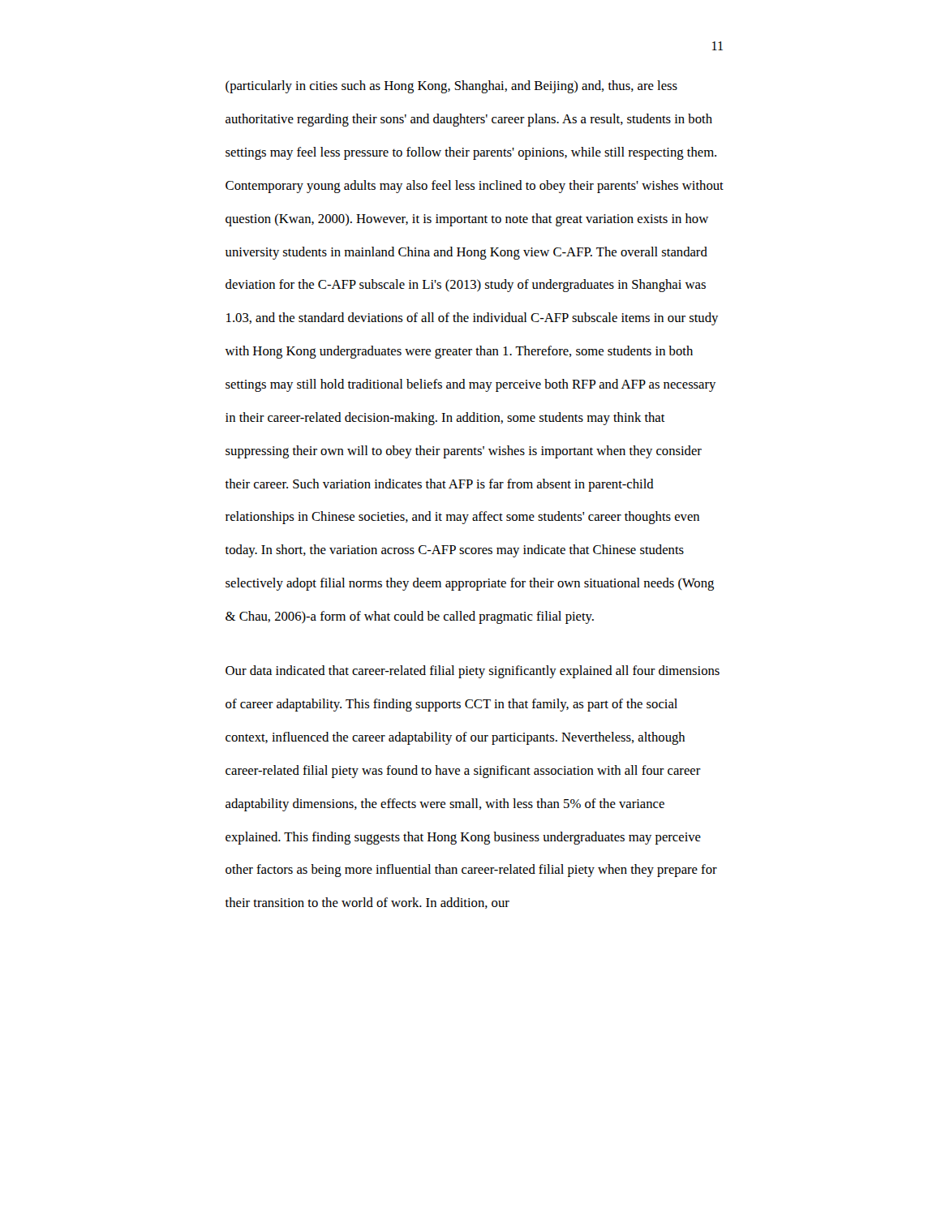11
(particularly in cities such as Hong Kong, Shanghai, and Beijing) and, thus, are less authoritative regarding their sons' and daughters' career plans. As a result, students in both settings may feel less pressure to follow their parents' opinions, while still respecting them. Contemporary young adults may also feel less inclined to obey their parents' wishes without question (Kwan, 2000). However, it is important to note that great variation exists in how university students in mainland China and Hong Kong view C-AFP. The overall standard deviation for the C-AFP subscale in Li's (2013) study of undergraduates in Shanghai was 1.03, and the standard deviations of all of the individual C-AFP subscale items in our study with Hong Kong undergraduates were greater than 1. Therefore, some students in both settings may still hold traditional beliefs and may perceive both RFP and AFP as necessary in their career-related decision-making. In addition, some students may think that suppressing their own will to obey their parents' wishes is important when they consider their career. Such variation indicates that AFP is far from absent in parent-child relationships in Chinese societies, and it may affect some students' career thoughts even today. In short, the variation across C-AFP scores may indicate that Chinese students selectively adopt filial norms they deem appropriate for their own situational needs (Wong & Chau, 2006)-a form of what could be called pragmatic filial piety.
Our data indicated that career-related filial piety significantly explained all four dimensions of career adaptability. This finding supports CCT in that family, as part of the social context, influenced the career adaptability of our participants. Nevertheless, although career-related filial piety was found to have a significant association with all four career adaptability dimensions, the effects were small, with less than 5% of the variance explained. This finding suggests that Hong Kong business undergraduates may perceive other factors as being more influential than career-related filial piety when they prepare for their transition to the world of work. In addition, our